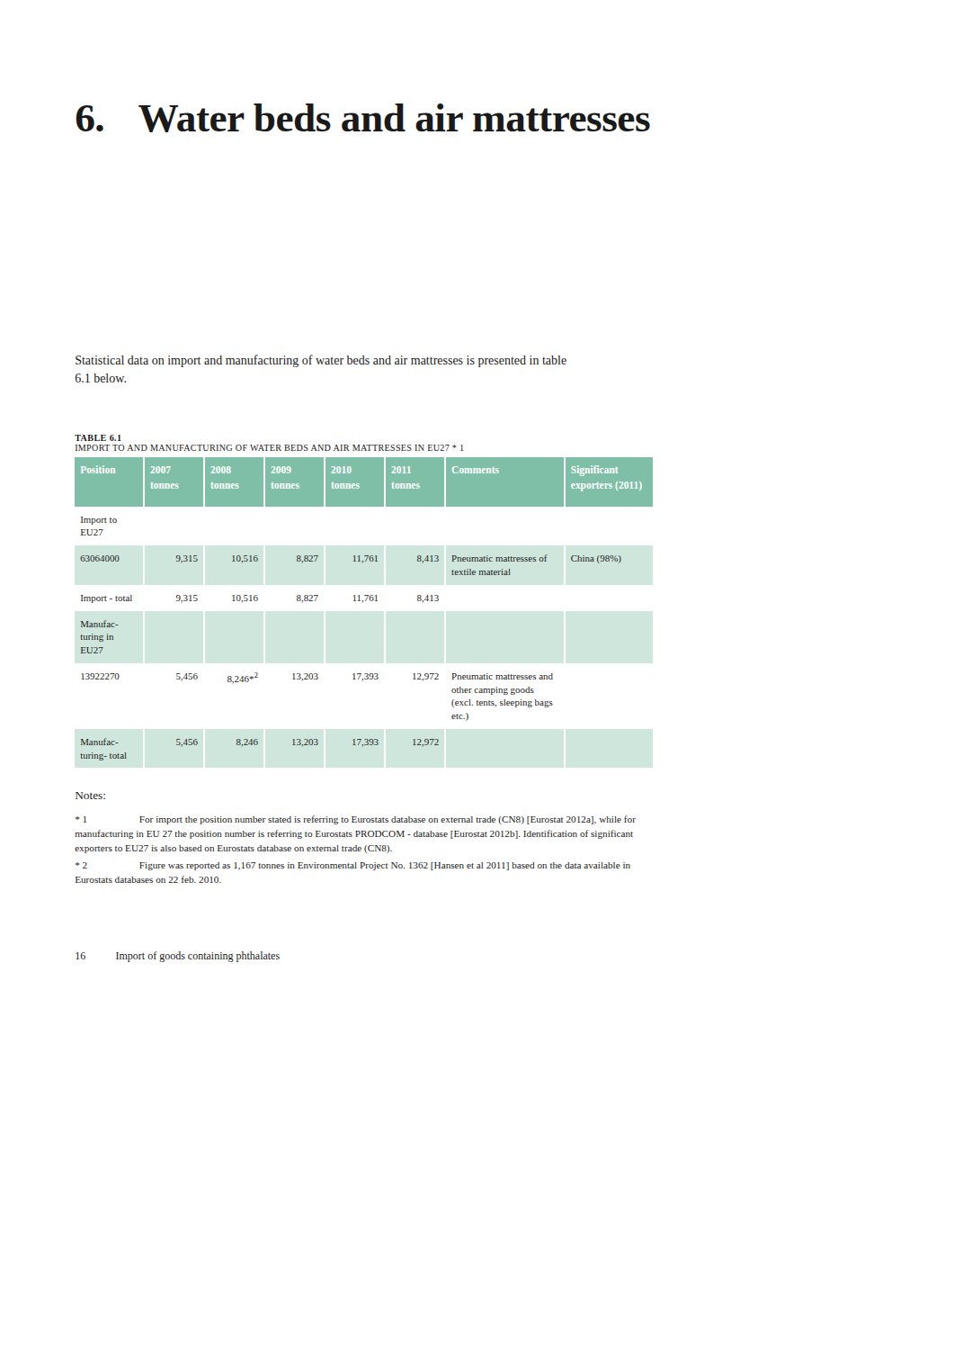6. Water beds and air mat­tresses
Statistical data on import and manufacturing of water beds and air mattresses is presented in table 6.1 below.
TABLE 6.1
Import to and manufacturing of water beds and air mattresses in EU27 * 1
| Position | 2007 tonnes | 2008 tonnes | 2009 tonnes | 2010 tonnes | 2011 tonnes | Comments | Significant exporters (2011) |
| --- | --- | --- | --- | --- | --- | --- | --- |
| Import to EU27 | | | | | | | |
| 63064000 | 9,315 | 10,516 | 8,827 | 11,761 | 8,413 | Pneumatic mattresses of textile material | China (98%) |
| Import - total | 9,315 | 10,516 | 8,827 | 11,761 | 8,413 | | |
| Manufac­turing in EU27 | | | | | | | |
| 13922270 | 5,456 | 8,246* 2 | 13,203 | 17,393 | 12,972 | Pneumatic mattresses and other camping goods (excl. tents, sleeping bags etc.) | |
| Manufac­turing- total | 5,456 | 8,246 | 13,203 | 17,393 | 12,972 | | |
Notes:
* 1 For import the position number stated is referring to Eurostats database on external trade (CN8) [Eurostat 2012a], while for manufacturing in EU 27 the position number is referring to Euro­stats PRODCOM - database [Eurostat 2012b]. Identification of significant exporters to EU27 is also based on Eurostats database on external trade (CN8).
* 2 Figure was reported as 1,167 tonnes in Environmental Project No. 1362 [Hansen et al 2011] based on the data available in Eurostats databases on 22 feb. 2010.
16 Import of goods containing phthalates